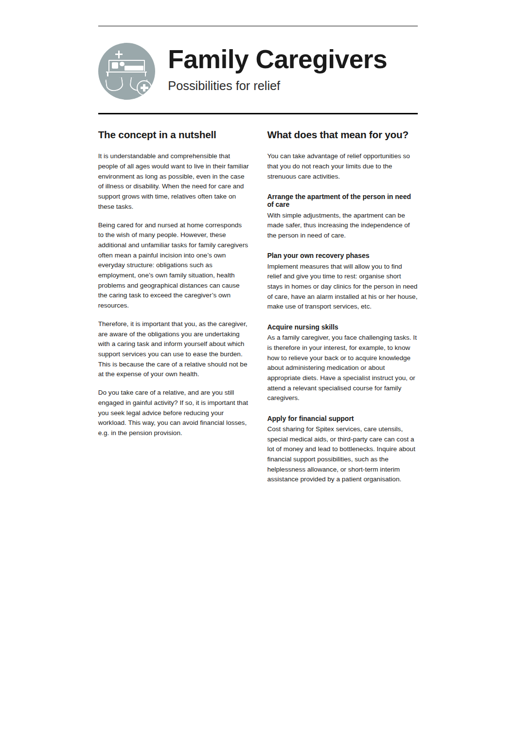Family Caregivers
Possibilities for relief
The concept in a nutshell
It is understandable and comprehensible that people of all ages would want to live in their familiar environment as long as possible, even in the case of illness or disability. When the need for care and support grows with time, relatives often take on these tasks.
Being cared for and nursed at home corresponds to the wish of many people. However, these additional and unfamiliar tasks for family caregivers often mean a painful incision into one’s own everyday structure: obligations such as employment, one’s own family situation, health problems and geographical distances can cause the caring task to exceed the caregiver’s own resources.
Therefore, it is important that you, as the caregiver, are aware of the obligations you are undertaking with a caring task and inform yourself about which support services you can use to ease the burden. This is because the care of a relative should not be at the expense of your own health.
Do you take care of a relative, and are you still engaged in gainful activity? If so, it is important that you seek legal advice before reducing your workload. This way, you can avoid financial losses, e.g. in the pension provision.
What does that mean for you?
You can take advantage of relief opportunities so that you do not reach your limits due to the strenuous care activities.
Arrange the apartment of the person in need of care
With simple adjustments, the apartment can be made safer, thus increasing the independence of the person in need of care.
Plan your own recovery phases
Implement measures that will allow you to find relief and give you time to rest: organise short stays in homes or day clinics for the person in need of care, have an alarm installed at his or her house, make use of transport services, etc.
Acquire nursing skills
As a family caregiver, you face challenging tasks. It is therefore in your interest, for example, to know how to relieve your back or to acquire knowledge about administering medication or about appropriate diets. Have a specialist instruct you, or attend a relevant specialised course for family caregivers.
Apply for financial support
Cost sharing for Spitex services, care utensils, special medical aids, or third-party care can cost a lot of money and lead to bottlenecks. Inquire about financial support possibilities, such as the helplessness allowance, or short-term interim assistance provided by a patient organisation.